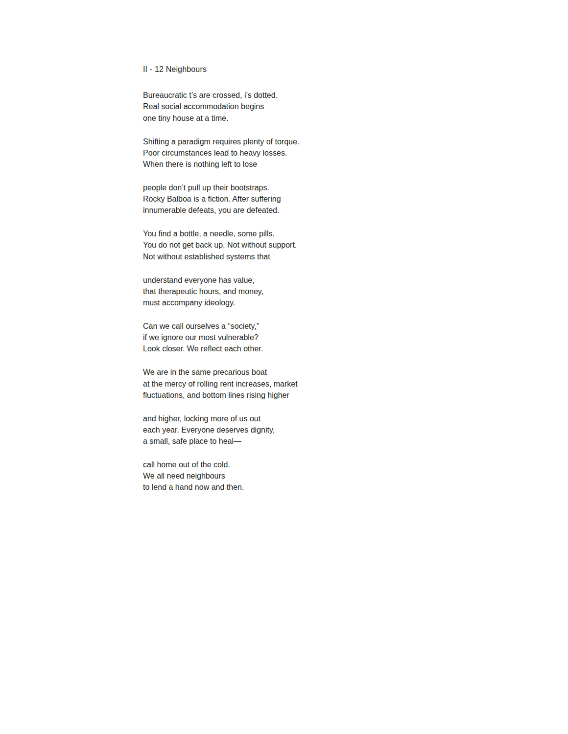II - 12 Neighbours
Bureaucratic t’s are crossed, i’s dotted.
Real social accommodation begins
one tiny house at a time.
Shifting a paradigm requires plenty of torque.
Poor circumstances lead to heavy losses.
When there is nothing left to lose
people don’t pull up their bootstraps.
Rocky Balboa is a fiction. After suffering
innumerable defeats, you are defeated.
You find a bottle, a needle, some pills.
You do not get back up. Not without support.
Not without established systems that
understand everyone has value,
that therapeutic hours, and money,
must accompany ideology.
Can we call ourselves a “society,”
if we ignore our most vulnerable?
Look closer. We reflect each other.
We are in the same precarious boat
at the mercy of rolling rent increases, market
fluctuations, and bottom lines rising higher
and higher, locking more of us out
each year. Everyone deserves dignity,
a small, safe place to heal—
call home out of the cold.
We all need neighbours
to lend a hand now and then.